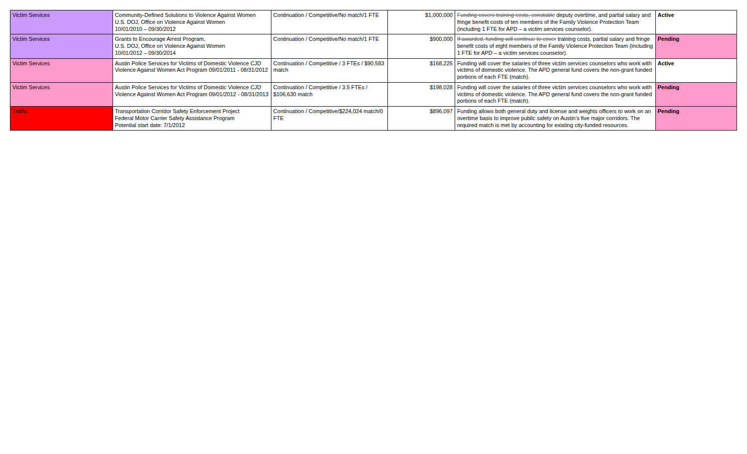| Victim Services | Community-Defined Solutions to Violence Against Women U.S. DOJ, Office on Violence Against Women 10/01/2010 – 09/30/2012 | Continuation / Competitive/No match/1 FTE | $1,000,000 | Funding covers training costs, constable deputy overtime, and partial salary and fringe benefit costs of ten members of the Family Violence Protection Team (including 1 FTE for APD – a victim services counselor). | Active |
| Victim Services | Grants to Encourage Arrest Program, U.S. DOJ, Office on Violence Against Women 10/01/2012 – 09/30/2014 | Continuation / Competitive/No match/1 FTE | $900,000 | If awarded, funding will continue to cover training costs, partial salary and fringe benefit costs of eight members of the Family Violence Protection Team (including 1 FTE for APD – a victim services counselor). | Pending |
| Victim Services | Austin Police Services for Victims of Domestic Violence CJD Violence Against Women Act Program 09/01/2011 - 08/31/2012 | Continuation / Competitive / 3 FTEs / $90,583 match | $168,225 | Funding will cover the salaries of three victim services counselors who work with victims of domestic violence. The APD general fund covers the non-grant funded portions of each FTE (match). | Active |
| Victim Services | Austin Police Services for Victims of Domestic Violence CJD Violence Against Women Act Program 09/01/2012 - 08/31/2013 | Continuation / Competitive / 3.5 FTEs / $106,630 match | $198,028 | Funding will cover the salaries of three victim services counselors who work with victims of domestic violence. The APD general fund covers the non-grant funded portions of each FTE (match). | Pending |
| Traffic | Transportation Corridor Safety Enforcement Project Federal Motor Carrier Safety Assistance Program Potential start date: 7/1/2012 | Continuation / Competitive/$224,024 match/0 FTE | $896,097 | Funding allows both general duty and license and weights officers to work on an overtime basis to improve public safety on Austin’s five major corridors. The required match is met by accounting for existing city-funded resources. | Pending |